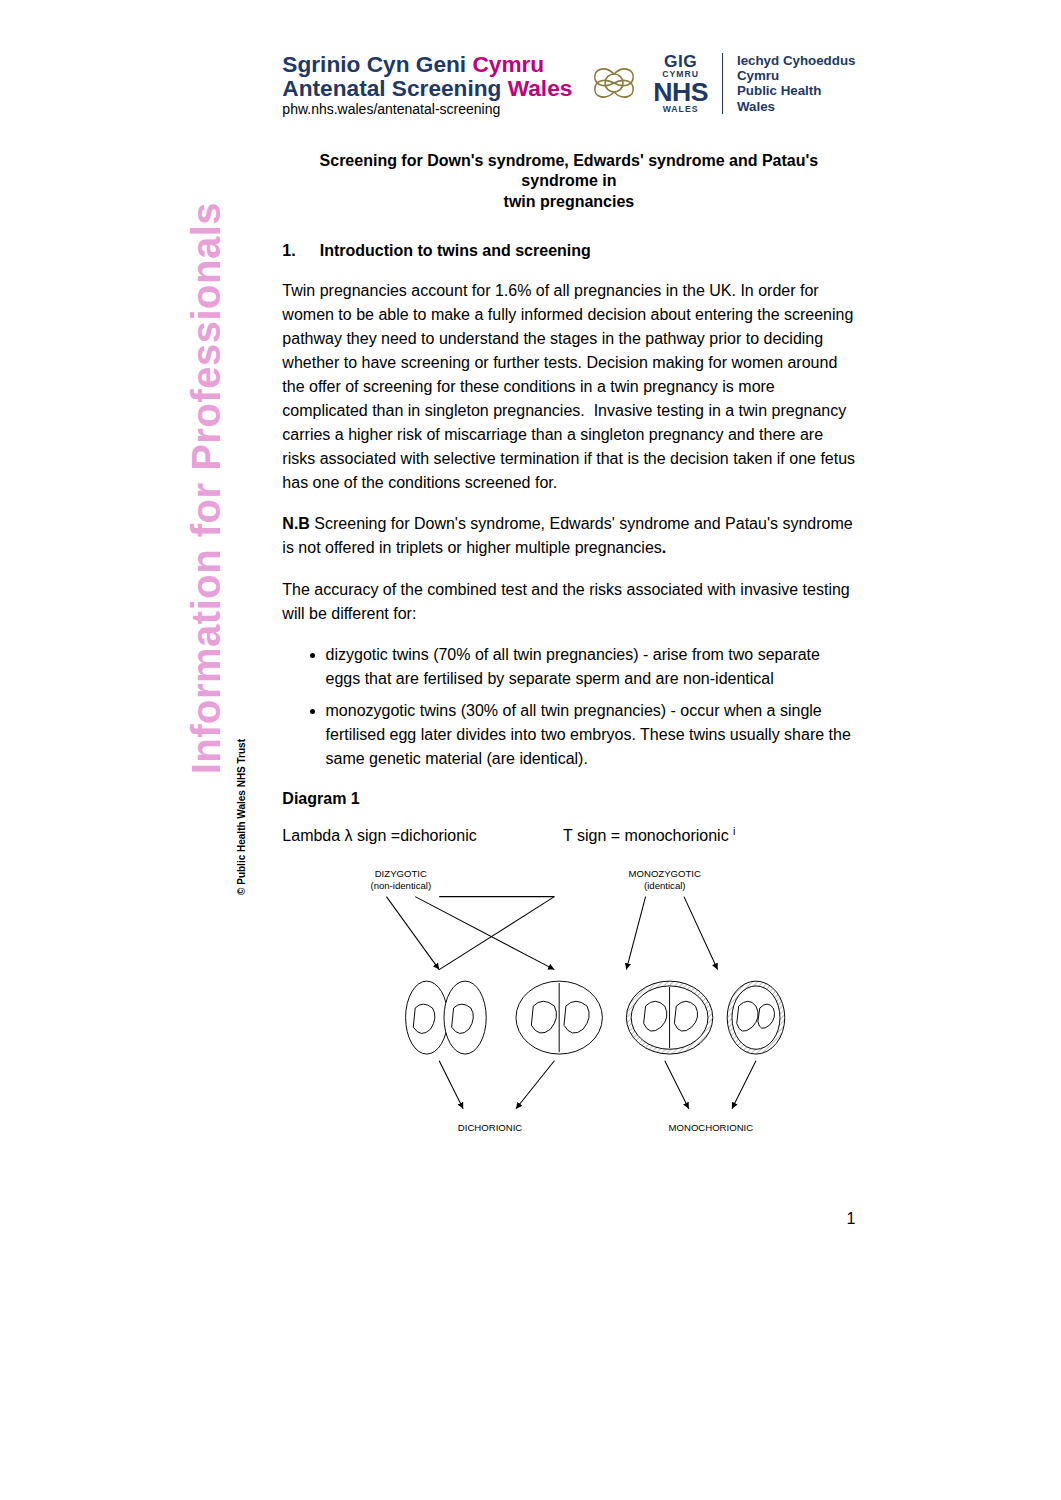Information for Professionals
© Public Health Wales NHS Trust
Sgrinio Cyn Geni Cymru
Antenatal Screening Wales
phw.nhs.wales/antenatal-screening
GIG
CYMRU
NHS
WALES
Iechyd Cyhoeddus
Cymru
Public Health
Wales
Screening for Down's syndrome, Edwards' syndrome and Patau's syndrome in
twin pregnancies
1. Introduction to twins and screening
Twin pregnancies account for 1.6% of all pregnancies in the UK. In order for women to be able to make a fully informed decision about entering the screening pathway they need to understand the stages in the pathway prior to deciding whether to have screening or further tests. Decision making for women around the offer of screening for these conditions in a twin pregnancy is more complicated than in singleton pregnancies. Invasive testing in a twin pregnancy carries a higher risk of miscarriage than a singleton pregnancy and there are risks associated with selective termination if that is the decision taken if one fetus has one of the conditions screened for.
N.B Screening for Down's syndrome, Edwards' syndrome and Patau's syndrome is not offered in triplets or higher multiple pregnancies.
The accuracy of the combined test and the risks associated with invasive testing will be different for:
dizygotic twins (70% of all twin pregnancies) - arise from two separate eggs that are fertilised by separate sperm and are non-identical
monozygotic twins (30% of all twin pregnancies) - occur when a single fertilised egg later divides into two embryos. These twins usually share the same genetic material (are identical).
Diagram 1
Lambda λ sign =dichorionic T sign = monochorionic i
DIZYGOTIC (non-identical) MONOZYGOTIC (identical) DICHORIONIC MONOCHORIONIC
1